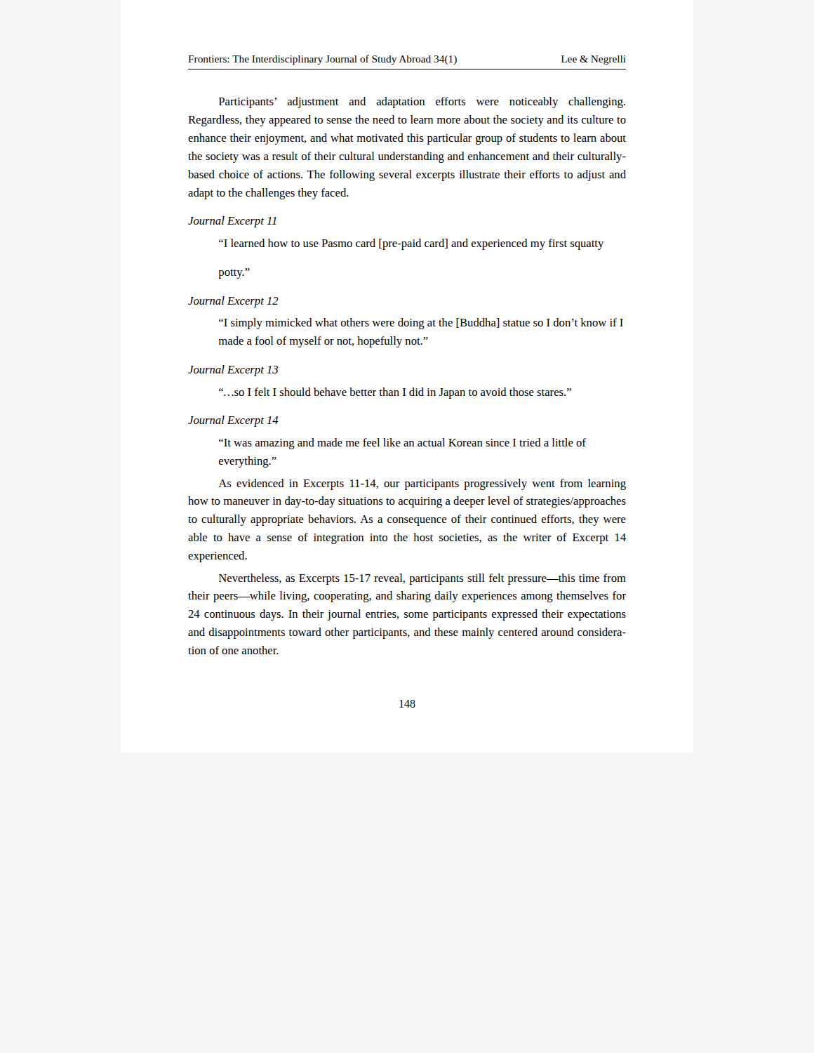Frontiers: The Interdisciplinary Journal of Study Abroad 34(1) Lee & Negrelli
Participants’ adjustment and adaptation efforts were noticeably challenging. Regardless, they appeared to sense the need to learn more about the society and its culture to enhance their enjoyment, and what motivated this particular group of students to learn about the society was a result of their cultural understanding and enhancement and their culturally-based choice of actions. The following several excerpts illustrate their efforts to adjust and adapt to the challenges they faced.
Journal Excerpt 11
“I learned how to use Pasmo card [pre-paid card] and experienced my first squatty
potty.”
Journal Excerpt 12
“I simply mimicked what others were doing at the [Buddha] statue so I don’t know if I made a fool of myself or not, hopefully not.”
Journal Excerpt 13
“…so I felt I should behave better than I did in Japan to avoid those stares.”
Journal Excerpt 14
“It was amazing and made me feel like an actual Korean since I tried a little of everything.”
As evidenced in Excerpts 11-14, our participants progressively went from learning how to maneuver in day-to-day situations to acquiring a deeper level of strategies/approaches to culturally appropriate behaviors. As a consequence of their continued efforts, they were able to have a sense of integration into the host societies, as the writer of Excerpt 14 experienced.
Nevertheless, as Excerpts 15-17 reveal, participants still felt pressure—this time from their peers—while living, cooperating, and sharing daily experiences among themselves for 24 continuous days. In their journal entries, some participants expressed their expectations and disappointments toward other participants, and these mainly centered around consideration of one another.
148